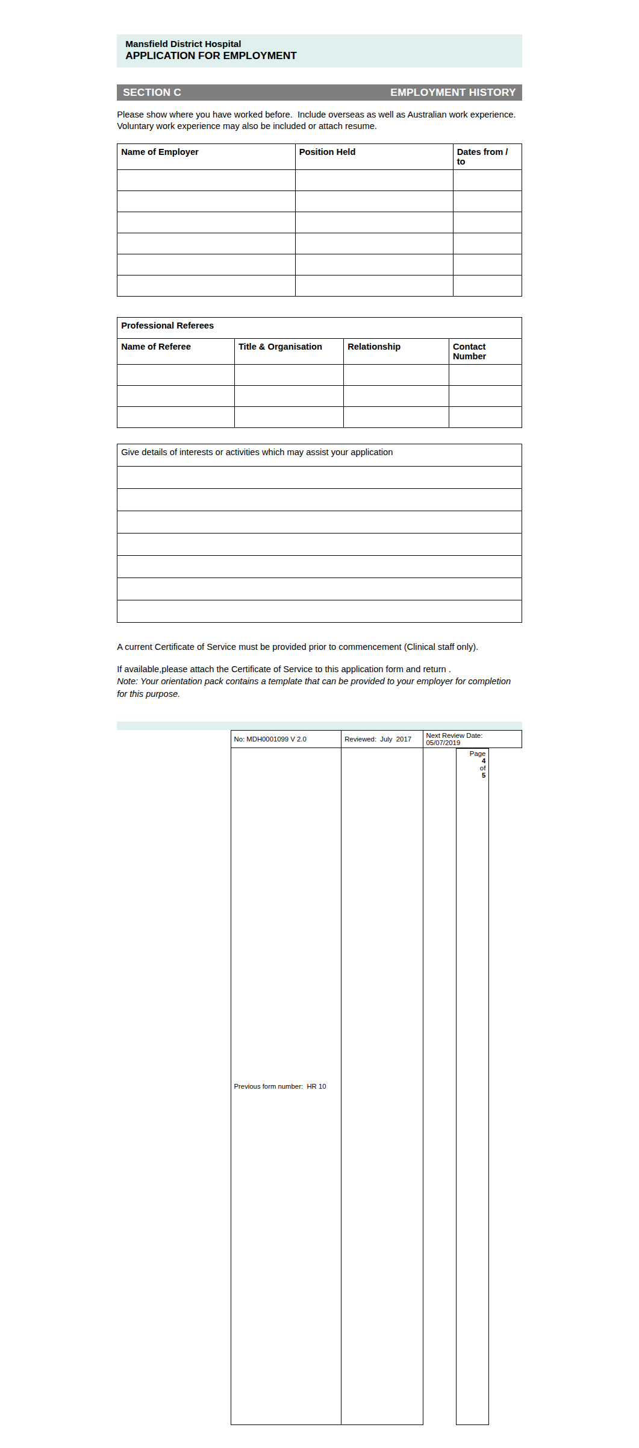Mansfield District Hospital
APPLICATION FOR EMPLOYMENT
SECTION C EMPLOYMENT HISTORY
Please show where you have worked before. Include overseas as well as Australian work experience. Voluntary work experience may also be included or attach resume.
| Name of Employer | Position Held | Dates from / to |
| --- | --- | --- |
| Professional Referees |
| Name of Referee | Title & Organisation | Relationship | Contact Number |
| Give details of interests or activities which may assist your application |
A current Certificate of Service must be provided prior to commencement (Clinical staff only).
If available,please attach the Certificate of Service to this application form and return .
Note: Your orientation pack contains a template that can be provided to your employer for completion for this purpose.
| No: MDH0001099 V 2.0 | Reviewed: July 2017 | Next Review Date: 05/07/2019 |
| Previous form number: HR 10 | | Page 4 of 5 |